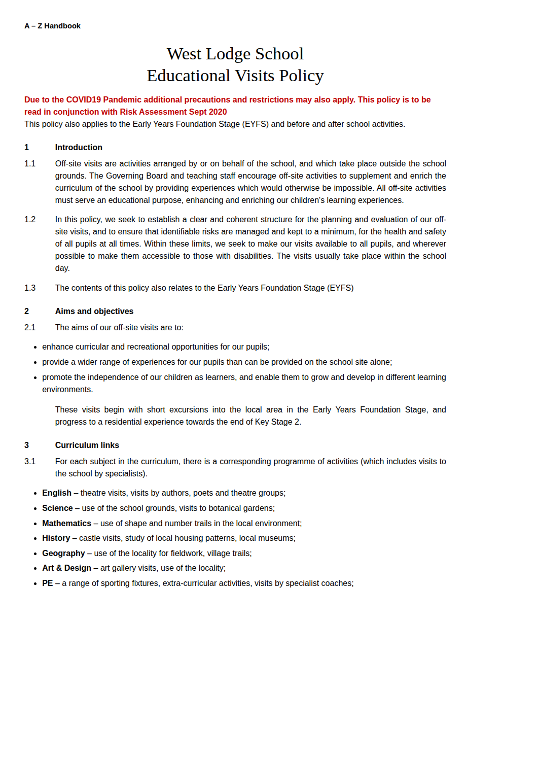A – Z Handbook
West Lodge School
Educational Visits Policy
Due to the COVID19 Pandemic additional precautions and restrictions may also apply. This policy is to be read in conjunction with Risk Assessment Sept 2020
This policy also applies to the Early Years Foundation Stage (EYFS) and before and after school activities.
1 Introduction
1.1 Off-site visits are activities arranged by or on behalf of the school, and which take place outside the school grounds. The Governing Board and teaching staff encourage off-site activities to supplement and enrich the curriculum of the school by providing experiences which would otherwise be impossible. All off-site activities must serve an educational purpose, enhancing and enriching our children's learning experiences.
1.2 In this policy, we seek to establish a clear and coherent structure for the planning and evaluation of our off-site visits, and to ensure that identifiable risks are managed and kept to a minimum, for the health and safety of all pupils at all times. Within these limits, we seek to make our visits available to all pupils, and wherever possible to make them accessible to those with disabilities. The visits usually take place within the school day.
1.3 The contents of this policy also relates to the Early Years Foundation Stage (EYFS)
2 Aims and objectives
2.1 The aims of our off-site visits are to:
enhance curricular and recreational opportunities for our pupils;
provide a wider range of experiences for our pupils than can be provided on the school site alone;
promote the independence of our children as learners, and enable them to grow and develop in different learning environments.
These visits begin with short excursions into the local area in the Early Years Foundation Stage, and progress to a residential experience towards the end of Key Stage 2.
3 Curriculum links
3.1 For each subject in the curriculum, there is a corresponding programme of activities (which includes visits to the school by specialists).
English – theatre visits, visits by authors, poets and theatre groups;
Science – use of the school grounds, visits to botanical gardens;
Mathematics – use of shape and number trails in the local environment;
History – castle visits, study of local housing patterns, local museums;
Geography – use of the locality for fieldwork, village trails;
Art & Design – art gallery visits, use of the locality;
PE – a range of sporting fixtures, extra-curricular activities, visits by specialist coaches;